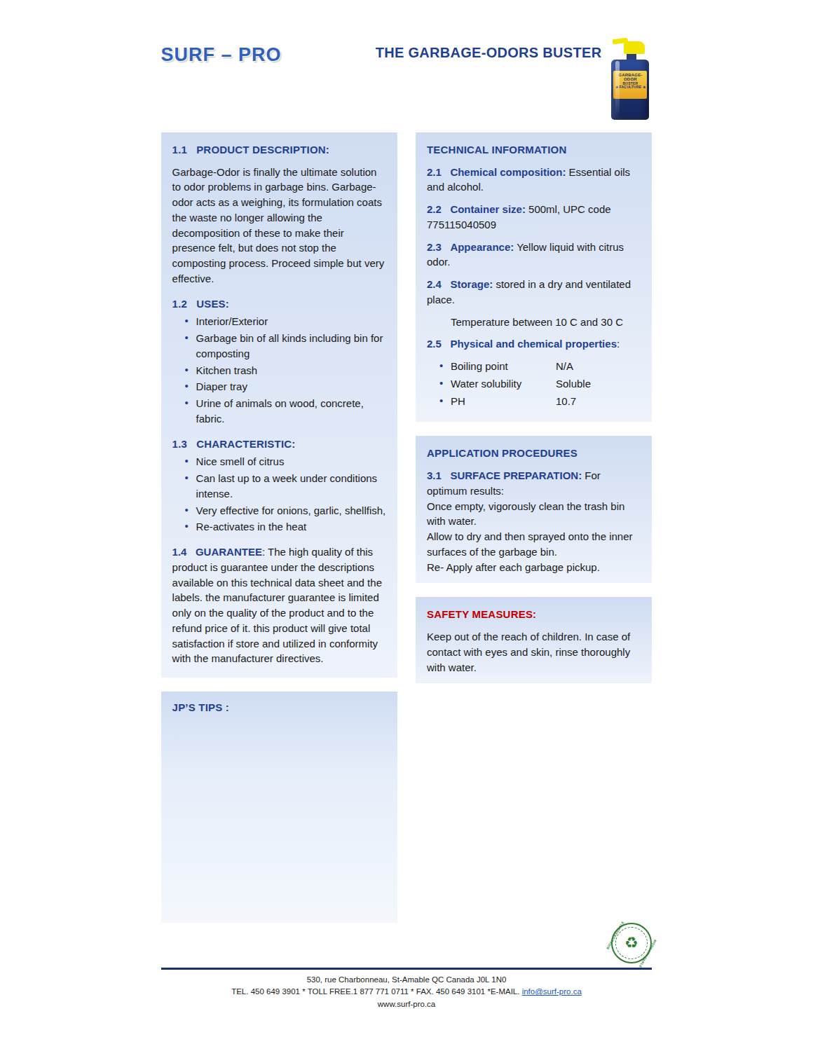SURF – PRO
THE GARBAGE-ODORS BUSTER
GARBAGE-ODOR BUSTER ★ FACULTURE ★
1.1 PRODUCT DESCRIPTION:
Garbage-Odor is finally the ultimate solution to odor problems in garbage bins. Garbage-odor acts as a weighing, its formulation coats the waste no longer allowing the decomposition of these to make their presence felt, but does not stop the composting process. Proceed simple but very effective.
1.2 USES:
Interior/Exterior
Garbage bin of all kinds including bin for composting
Kitchen trash
Diaper tray
Urine of animals on wood, concrete, fabric.
1.3 CHARACTERISTIC:
Nice smell of citrus
Can last up to a week under conditions intense.
Very effective for onions, garlic, shellfish,
Re-activates in the heat
1.4 GUARANTEE: The high quality of this product is guarantee under the descriptions available on this technical data sheet and the labels. the manufacturer guarantee is limited only on the quality of the product and to the refund price of it. this product will give total satisfaction if store and utilized in conformity with the manufacturer directives.
JP’S TIPS :
TECHNICAL INFORMATION
2.1 Chemical composition: Essential oils and alcohol.
2.2 Container size: 500ml, UPC code 775115040509
2.3 Appearance: Yellow liquid with citrus odor.
2.4 Storage: stored in a dry and ventilated place.
Temperature between 10 C and 30 C
2.5 Physical and chemical properties:
Boiling point N/A
Water solubility Soluble
PH 10.7
APPLICATION PROCEDURES
3.1 SURFACE PREPARATION: For optimum results:
Once empty, vigorously clean the trash bin with water.
Allow to dry and then sprayed onto the inner surfaces of the garbage bin.
Re- Apply after each garbage pickup.
SAFETY MEASURES:
Keep out of the reach of children. In case of contact with eyes and skin, rinse thoroughly with water.
♻
BIODEGRADABLE BIODEGRADABLE
530, rue Charbonneau, St-Amable QC Canada J0L 1N0
TEL. 450 649 3901 * TOLL FREE.1 877 771 0711 * FAX. 450 649 3101 *E-MAIL. info@surf-pro.ca
www.surf-pro.ca